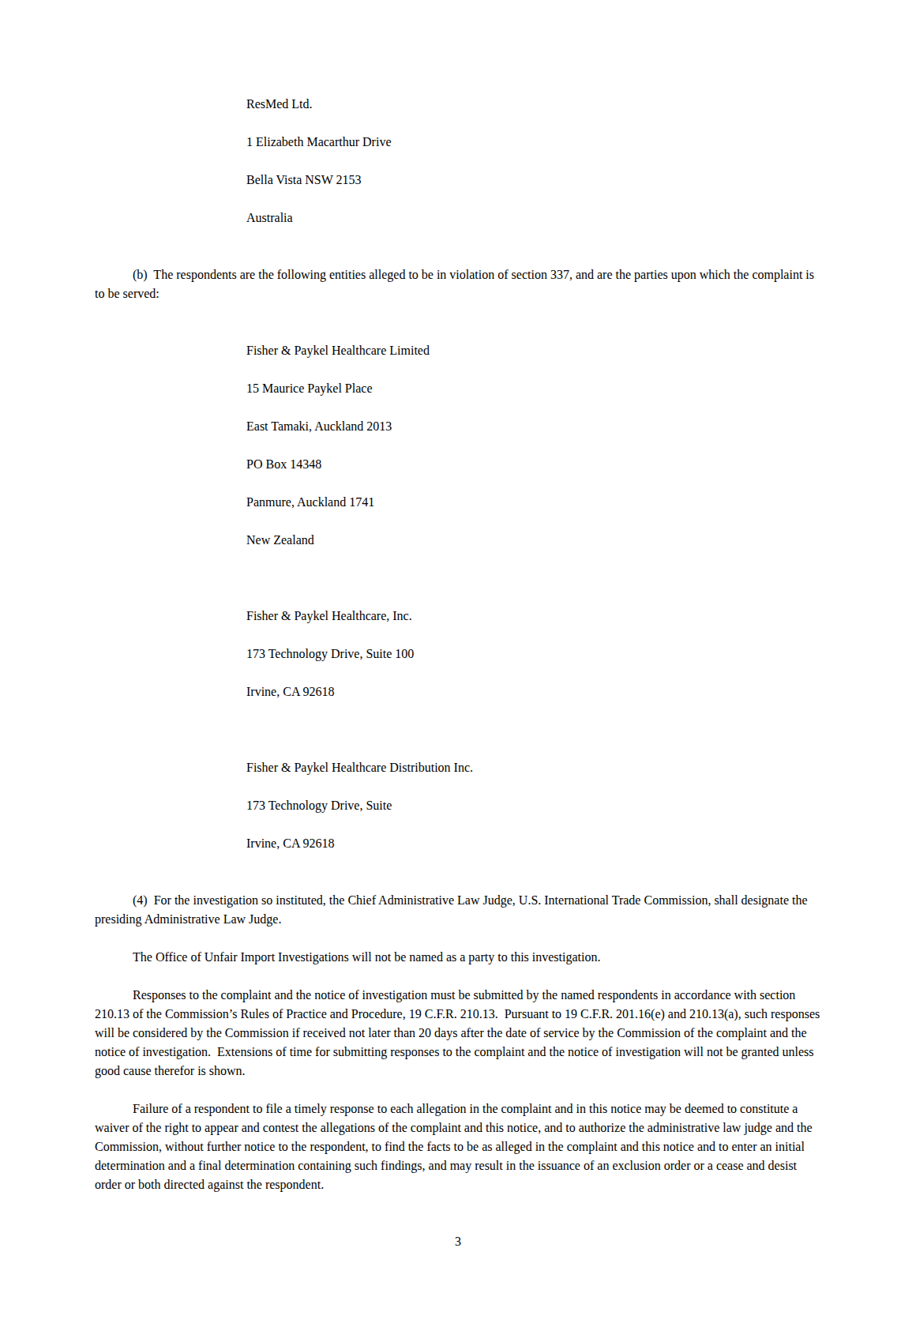ResMed Ltd.
1 Elizabeth Macarthur Drive
Bella Vista NSW 2153
Australia
(b) The respondents are the following entities alleged to be in violation of section 337, and are the parties upon which the complaint is to be served:
Fisher & Paykel Healthcare Limited
15 Maurice Paykel Place
East Tamaki, Auckland 2013
PO Box 14348
Panmure, Auckland 1741
New Zealand
Fisher & Paykel Healthcare, Inc.
173 Technology Drive, Suite 100
Irvine, CA 92618
Fisher & Paykel Healthcare Distribution Inc.
173 Technology Drive, Suite
Irvine, CA 92618
(4) For the investigation so instituted, the Chief Administrative Law Judge, U.S. International Trade Commission, shall designate the presiding Administrative Law Judge.
The Office of Unfair Import Investigations will not be named as a party to this investigation.
Responses to the complaint and the notice of investigation must be submitted by the named respondents in accordance with section 210.13 of the Commission’s Rules of Practice and Procedure, 19 C.F.R. 210.13. Pursuant to 19 C.F.R. 201.16(e) and 210.13(a), such responses will be considered by the Commission if received not later than 20 days after the date of service by the Commission of the complaint and the notice of investigation. Extensions of time for submitting responses to the complaint and the notice of investigation will not be granted unless good cause therefor is shown.
Failure of a respondent to file a timely response to each allegation in the complaint and in this notice may be deemed to constitute a waiver of the right to appear and contest the allegations of the complaint and this notice, and to authorize the administrative law judge and the Commission, without further notice to the respondent, to find the facts to be as alleged in the complaint and this notice and to enter an initial determination and a final determination containing such findings, and may result in the issuance of an exclusion order or a cease and desist order or both directed against the respondent.
3